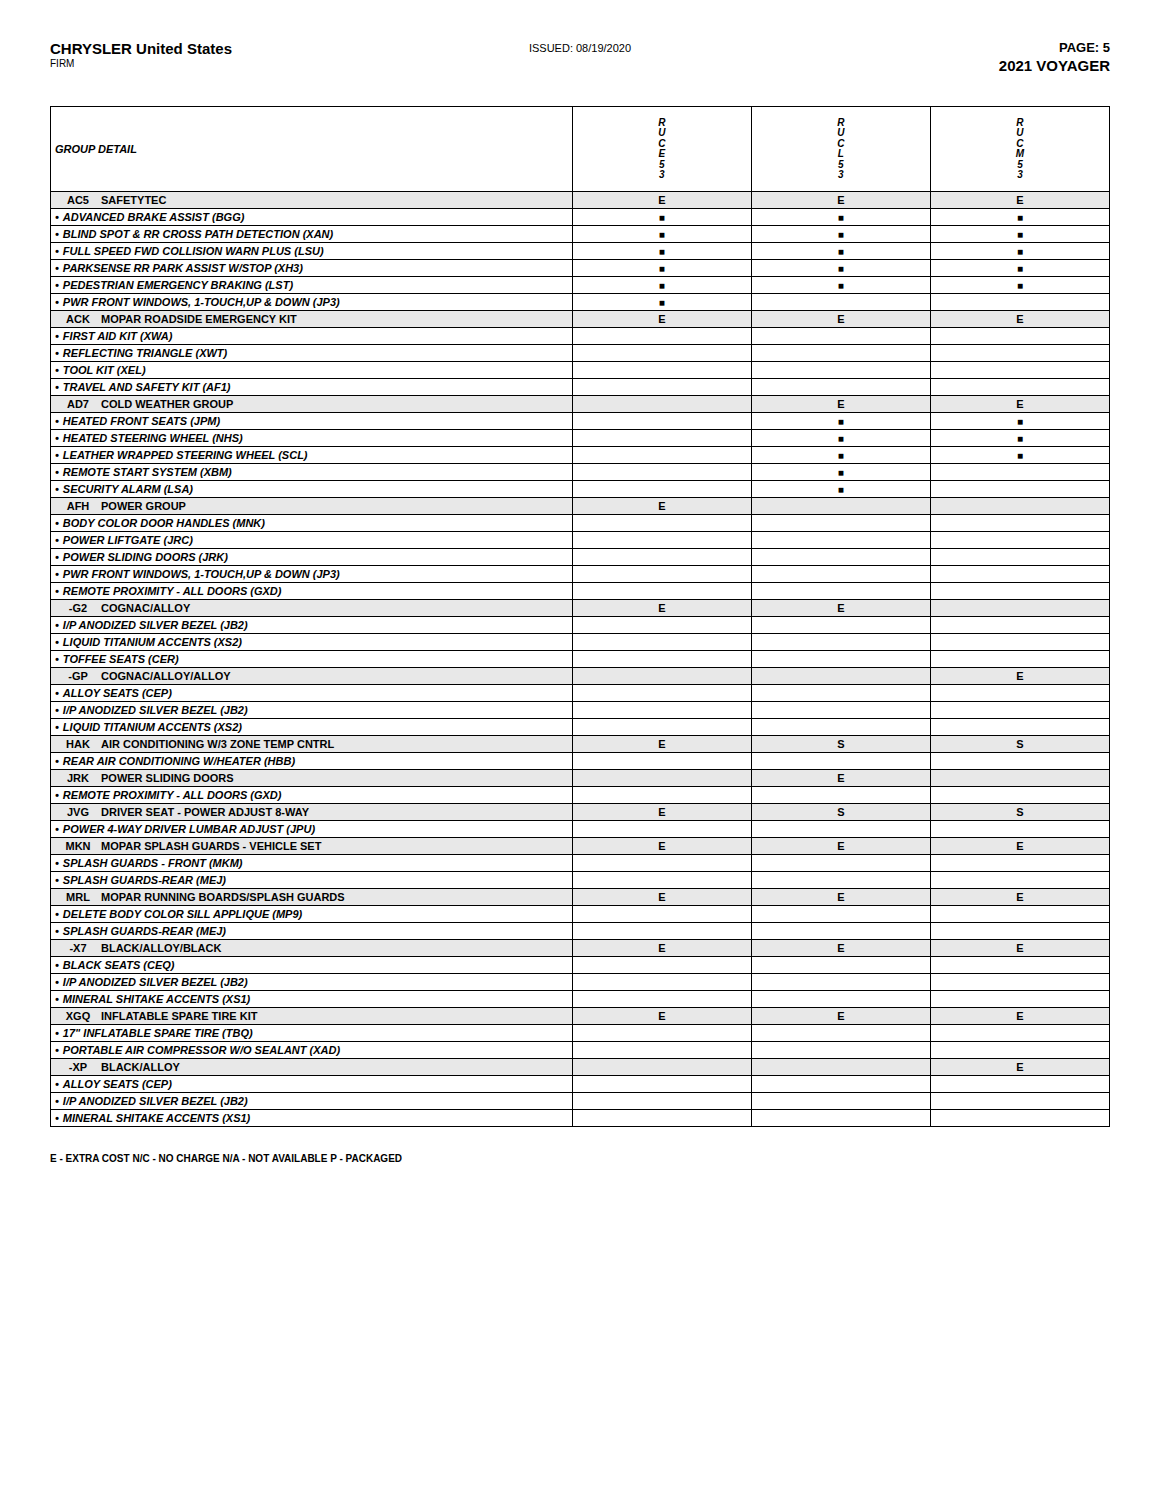CHRYSLER United States
FIRM
ISSUED: 08/19/2020
PAGE: 5
2021 VOYAGER
| GROUP DETAIL | R U C E 5 3 | R U C L 5 3 | R U C M 5 3 |
| --- | --- | --- | --- |
| AC5 SAFETYTEC | E | E | E |
| • ADVANCED BRAKE ASSIST (BGG) | ■ | ■ | ■ |
| • BLIND SPOT & RR CROSS PATH DETECTION (XAN) | ■ | ■ | ■ |
| • FULL SPEED FWD COLLISION WARN PLUS (LSU) | ■ | ■ | ■ |
| • PARKSENSE RR PARK ASSIST W/STOP (XH3) | ■ | ■ | ■ |
| • PEDESTRIAN EMERGENCY BRAKING (LST) | ■ | ■ | ■ |
| • PWR FRONT WINDOWS, 1-TOUCH,UP & DOWN (JP3) | ■ | | |
| ACK MOPAR ROADSIDE EMERGENCY KIT | E | E | E |
| • FIRST AID KIT (XWA) | | | |
| • REFLECTING TRIANGLE (XWT) | | | |
| • TOOL KIT (XEL) | | | |
| • TRAVEL AND SAFETY KIT (AF1) | | | |
| AD7 COLD WEATHER GROUP | | E | E |
| • HEATED FRONT SEATS (JPM) | | ■ | ■ |
| • HEATED STEERING WHEEL (NHS) | | ■ | ■ |
| • LEATHER WRAPPED STEERING WHEEL (SCL) | | ■ | ■ |
| • REMOTE START SYSTEM (XBM) | | ■ | |
| • SECURITY ALARM (LSA) | | ■ | |
| AFH POWER GROUP | E | | |
| • BODY COLOR DOOR HANDLES (MNK) | | | |
| • POWER LIFTGATE (JRC) | | | |
| • POWER SLIDING DOORS (JRK) | | | |
| • PWR FRONT WINDOWS, 1-TOUCH,UP & DOWN (JP3) | | | |
| • REMOTE PROXIMITY - ALL DOORS (GXD) | | | |
| -G2 COGNAC/ALLOY | E | E | |
| • I/P ANODIZED SILVER BEZEL (JB2) | | | |
| • LIQUID TITANIUM ACCENTS (XS2) | | | |
| • TOFFEE SEATS (CER) | | | |
| -GP COGNAC/ALLOY/ALLOY | | | E |
| • ALLOY SEATS (CEP) | | | |
| • I/P ANODIZED SILVER BEZEL (JB2) | | | |
| • LIQUID TITANIUM ACCENTS (XS2) | | | |
| HAK AIR CONDITIONING W/3 ZONE TEMP CNTRL | E | S | S |
| • REAR AIR CONDITIONING W/HEATER (HBB) | | | |
| JRK POWER SLIDING DOORS | | E | |
| • REMOTE PROXIMITY - ALL DOORS (GXD) | | | |
| JVG DRIVER SEAT - POWER ADJUST 8-WAY | E | S | S |
| • POWER 4-WAY DRIVER LUMBAR ADJUST (JPU) | | | |
| MKN MOPAR SPLASH GUARDS - VEHICLE SET | E | E | E |
| • SPLASH GUARDS - FRONT (MKM) | | | |
| • SPLASH GUARDS-REAR (MEJ) | | | |
| MRL MOPAR RUNNING BOARDS/SPLASH GUARDS | E | E | E |
| • DELETE BODY COLOR SILL APPLIQUE (MP9) | | | |
| • SPLASH GUARDS-REAR (MEJ) | | | |
| -X7 BLACK/ALLOY/BLACK | E | E | E |
| • BLACK SEATS (CEQ) | | | |
| • I/P ANODIZED SILVER BEZEL (JB2) | | | |
| • MINERAL SHITAKE ACCENTS (XS1) | | | |
| XGQ INFLATABLE SPARE TIRE KIT | E | E | E |
| • 17" INFLATABLE SPARE TIRE (TBQ) | | | |
| • PORTABLE AIR COMPRESSOR W/O SEALANT (XAD) | | | |
| -XP BLACK/ALLOY | | | E |
| • ALLOY SEATS (CEP) | | | |
| • I/P ANODIZED SILVER BEZEL (JB2) | | | |
| • MINERAL SHITAKE ACCENTS (XS1) | | | |
E - EXTRA COST N/C - NO CHARGE N/A - NOT AVAILABLE P - PACKAGED